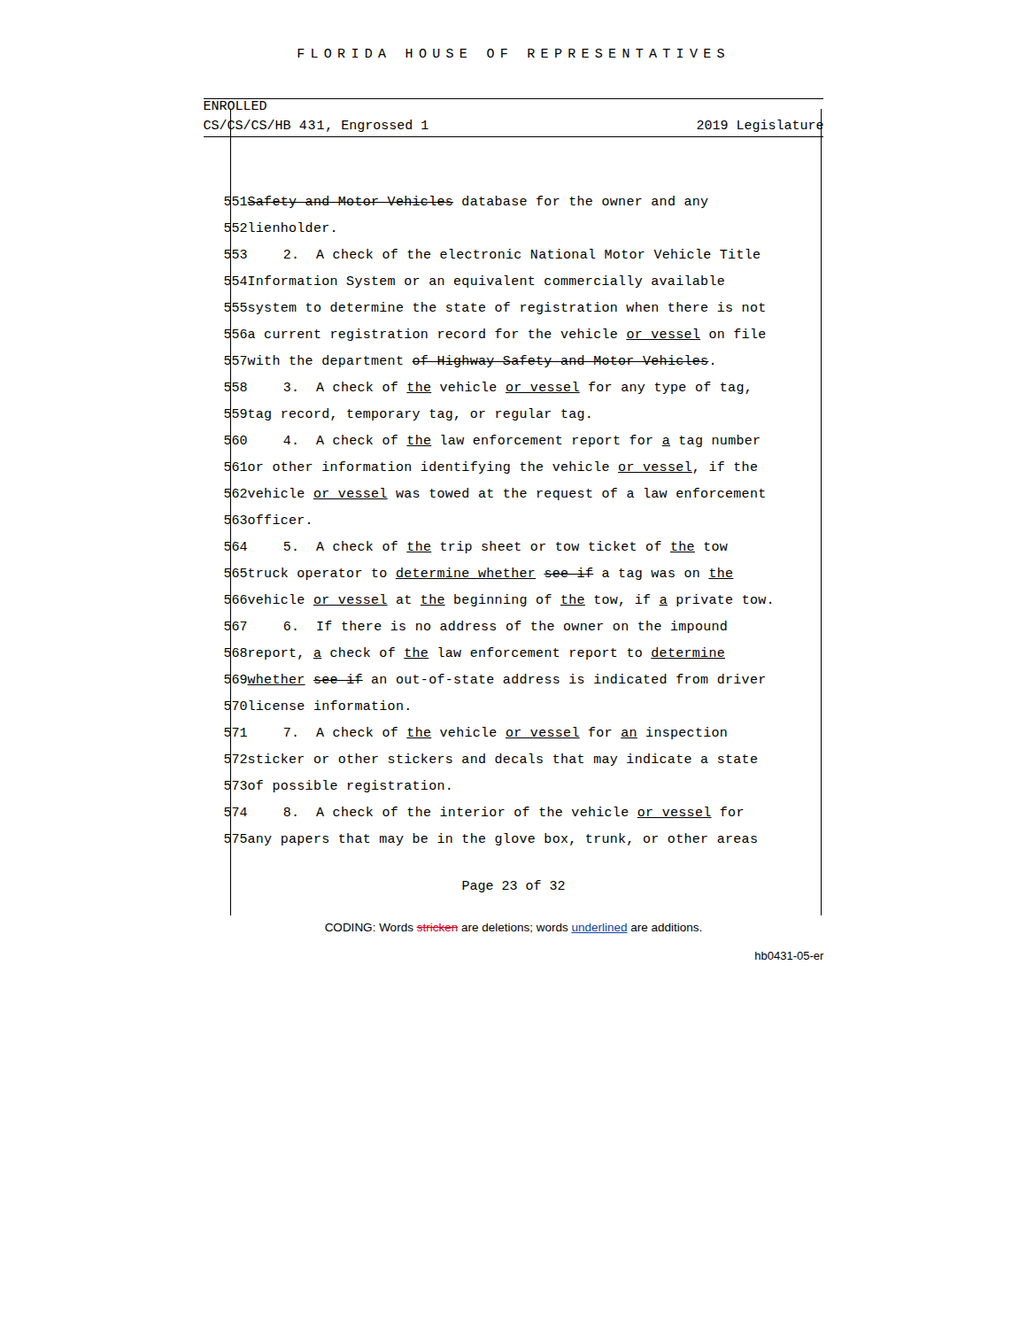FLORIDA HOUSE OF REPRESENTATIVES
ENROLLED
CS/CS/CS/HB 431, Engrossed 1 2019 Legislature
| 551 | Safety and Motor Vehicles database for the owner and any |
| 552 | lienholder. |
| 553 | 2. A check of the electronic National Motor Vehicle Title |
| 554 | Information System or an equivalent commercially available |
| 555 | system to determine the state of registration when there is not |
| 556 | a current registration record for the vehicle or vessel on file |
| 557 | with the department of Highway Safety and Motor Vehicles . |
| 558 | 3. A check of the vehicle or vessel for any type of tag, |
| 559 | tag record, temporary tag, or regular tag. |
| 560 | 4. A check of the law enforcement report for a tag number |
| 561 | or other information identifying the vehicle or vessel , if the |
| 562 | vehicle or vessel was towed at the request of a law enforcement |
| 563 | officer. |
| 564 | 5. A check of the trip sheet or tow ticket of the tow |
| 565 | truck operator to determine whether see if a tag was on the |
| 566 | vehicle or vessel at the beginning of the tow, if a private tow. |
| 567 | 6. If there is no address of the owner on the impound |
| 568 | report, a check of the law enforcement report to determine |
| 569 | whether see if an out-of-state address is indicated from driver |
| 570 | license information. |
| 571 | 7. A check of the vehicle or vessel for an inspection |
| 572 | sticker or other stickers and decals that may indicate a state |
| 573 | of possible registration. |
| 574 | 8. A check of the interior of the vehicle or vessel for |
| 575 | any papers that may be in the glove box, trunk, or other areas |
Page 23 of 32
CODING: Words stricken are deletions; words underlined are additions.
hb0431-05-er